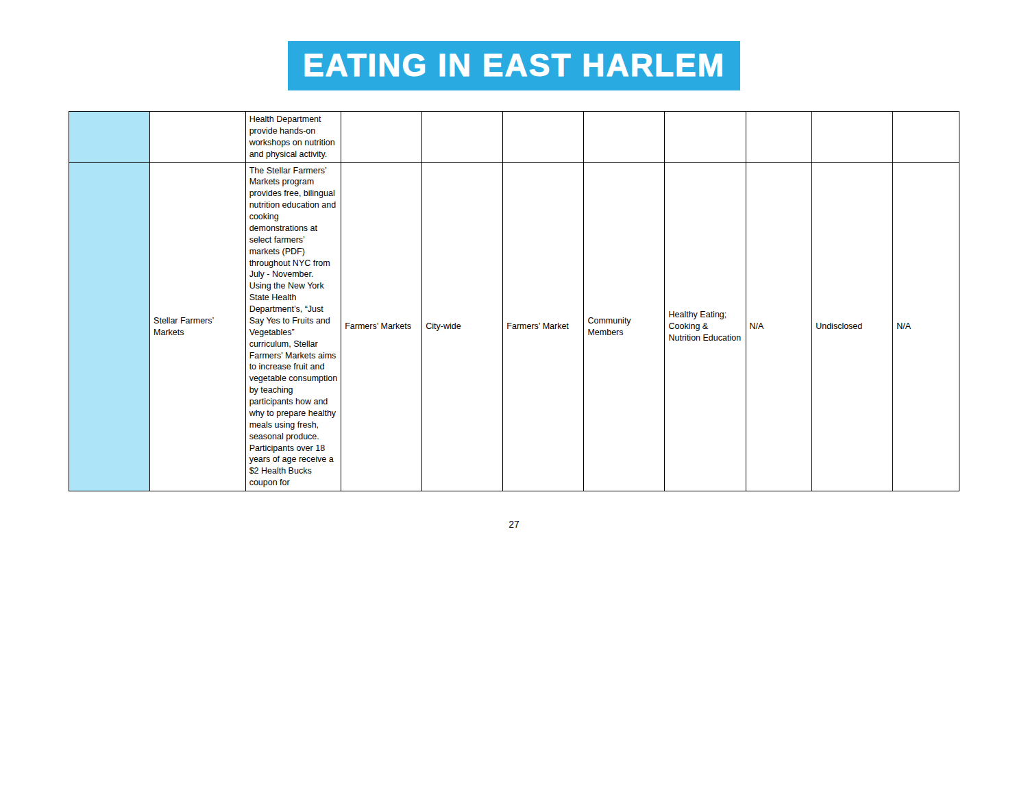Eating in East Harlem
| | | Health Department provide hands-on workshops on nutrition and physical activity. | | | | | | | | |
| | Stellar Farmers’ Markets | The Stellar Farmers’ Markets program provides free, bilingual nutrition education and cooking demonstrations at select farmers’ markets (PDF) throughout NYC from July - November. Using the New York State Health Department’s, “Just Say Yes to Fruits and Vegetables” curriculum, Stellar Farmers' Markets aims to increase fruit and vegetable consumption by teaching participants how and why to prepare healthy meals using fresh, seasonal produce. Participants over 18 years of age receive a $2 Health Bucks coupon for | Farmers’ Markets | City-wide | Farmers’ Market | Community Members | Healthy Eating; Cooking & Nutrition Education | N/A | Undisclosed | N/A |
27